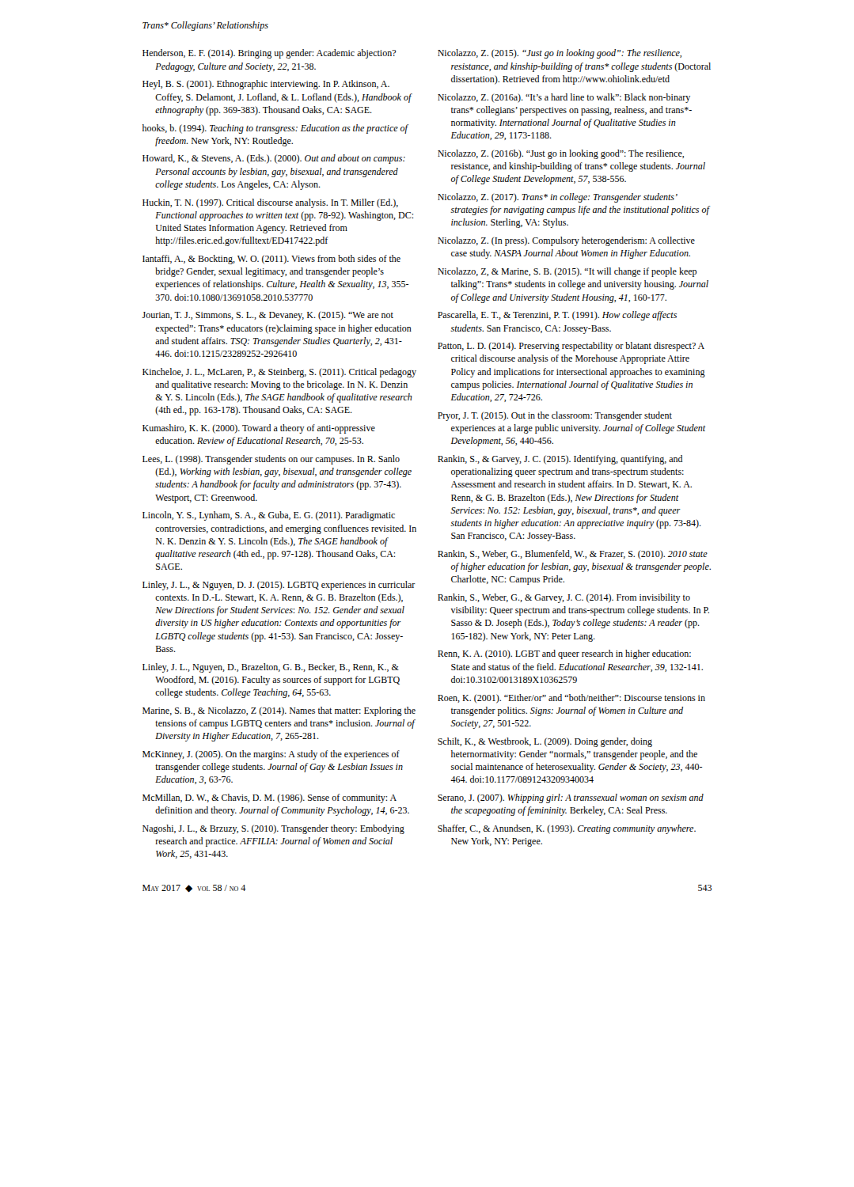Trans* Collegians’ Relationships
Henderson, E. F. (2014). Bringing up gender: Academic abjection? Pedagogy, Culture and Society, 22, 21-38.
Heyl, B. S. (2001). Ethnographic interviewing. In P. Atkinson, A. Coffey, S. Delamont, J. Lofland, & L. Lofland (Eds.), Handbook of ethnography (pp. 369-383). Thousand Oaks, CA: SAGE.
hooks, b. (1994). Teaching to transgress: Education as the practice of freedom. New York, NY: Routledge.
Howard, K., & Stevens, A. (Eds.). (2000). Out and about on campus: Personal accounts by lesbian, gay, bisexual, and transgendered college students. Los Angeles, CA: Alyson.
Huckin, T. N. (1997). Critical discourse analysis. In T. Miller (Ed.), Functional approaches to written text (pp. 78-92). Washington, DC: United States Information Agency. Retrieved from http://files.eric.ed.gov/fulltext/ED417422.pdf
Iantaffi, A., & Bockting, W. O. (2011). Views from both sides of the bridge? Gender, sexual legitimacy, and transgender people’s experiences of relationships. Culture, Health & Sexuality, 13, 355-370. doi:10.1080/13691058.2010.537770
Jourian, T. J., Simmons, S. L., & Devaney, K. (2015). “We are not expected”: Trans* educators (re)claiming space in higher education and student affairs. TSQ: Transgender Studies Quarterly, 2, 431-446. doi:10.1215/23289252-2926410
Kincheloe, J. L., McLaren, P., & Steinberg, S. (2011). Critical pedagogy and qualitative research: Moving to the bricolage. In N. K. Denzin & Y. S. Lincoln (Eds.), The SAGE handbook of qualitative research (4th ed., pp. 163-178). Thousand Oaks, CA: SAGE.
Kumashiro, K. K. (2000). Toward a theory of anti-oppressive education. Review of Educational Research, 70, 25-53.
Lees, L. (1998). Transgender students on our campuses. In R. Sanlo (Ed.), Working with lesbian, gay, bisexual, and transgender college students: A handbook for faculty and administrators (pp. 37-43). Westport, CT: Greenwood.
Lincoln, Y. S., Lynham, S. A., & Guba, E. G. (2011). Paradigmatic controversies, contradictions, and emerging confluences revisited. In N. K. Denzin & Y. S. Lincoln (Eds.), The SAGE handbook of qualitative research (4th ed., pp. 97-128). Thousand Oaks, CA: SAGE.
Linley, J. L., & Nguyen, D. J. (2015). LGBTQ experiences in curricular contexts. In D.-L. Stewart, K. A. Renn, & G. B. Brazelton (Eds.), New Directions for Student Services: No. 152. Gender and sexual diversity in US higher education: Contexts and opportunities for LGBTQ college students (pp. 41-53). San Francisco, CA: Jossey-Bass.
Linley, J. L., Nguyen, D., Brazelton, G. B., Becker, B., Renn, K., & Woodford, M. (2016). Faculty as sources of support for LGBTQ college students. College Teaching, 64, 55-63.
Marine, S. B., & Nicolazzo, Z (2014). Names that matter: Exploring the tensions of campus LGBTQ centers and trans* inclusion. Journal of Diversity in Higher Education, 7, 265-281.
McKinney, J. (2005). On the margins: A study of the experiences of transgender college students. Journal of Gay & Lesbian Issues in Education, 3, 63-76.
McMillan, D. W., & Chavis, D. M. (1986). Sense of community: A definition and theory. Journal of Community Psychology, 14, 6-23.
Nagoshi, J. L., & Brzuzy, S. (2010). Transgender theory: Embodying research and practice. AFFILIA: Journal of Women and Social Work, 25, 431-443.
Nicolazzo, Z. (2015). “Just go in looking good”: The resilience, resistance, and kinship-building of trans* college students (Doctoral dissertation). Retrieved from http://www.ohiolink.edu/etd
Nicolazzo, Z. (2016a). “It’s a hard line to walk”: Black non-binary trans* collegians’ perspectives on passing, realness, and trans*-normativity. International Journal of Qualitative Studies in Education, 29, 1173-1188.
Nicolazzo, Z. (2016b). “Just go in looking good”: The resilience, resistance, and kinship-building of trans* college students. Journal of College Student Development, 57, 538-556.
Nicolazzo, Z. (2017). Trans* in college: Transgender students’ strategies for navigating campus life and the institutional politics of inclusion. Sterling, VA: Stylus.
Nicolazzo, Z. (In press). Compulsory heterogenderism: A collective case study. NASPA Journal About Women in Higher Education.
Nicolazzo, Z, & Marine, S. B. (2015). “It will change if people keep talking”: Trans* students in college and university housing. Journal of College and University Student Housing, 41, 160-177.
Pascarella, E. T., & Terenzini, P. T. (1991). How college affects students. San Francisco, CA: Jossey-Bass.
Patton, L. D. (2014). Preserving respectability or blatant disrespect? A critical discourse analysis of the Morehouse Appropriate Attire Policy and implications for intersectional approaches to examining campus policies. International Journal of Qualitative Studies in Education, 27, 724-726.
Pryor, J. T. (2015). Out in the classroom: Transgender student experiences at a large public university. Journal of College Student Development, 56, 440-456.
Rankin, S., & Garvey, J. C. (2015). Identifying, quantifying, and operationalizing queer spectrum and trans-spectrum students: Assessment and research in student affairs. In D. Stewart, K. A. Renn, & G. B. Brazelton (Eds.), New Directions for Student Services: No. 152: Lesbian, gay, bisexual, trans*, and queer students in higher education: An appreciative inquiry (pp. 73-84). San Francisco, CA: Jossey-Bass.
Rankin, S., Weber, G., Blumenfeld, W., & Frazer, S. (2010). 2010 state of higher education for lesbian, gay, bisexual & transgender people. Charlotte, NC: Campus Pride.
Rankin, S., Weber, G., & Garvey, J. C. (2014). From invisibility to visibility: Queer spectrum and trans-spectrum college students. In P. Sasso & D. Joseph (Eds.), Today’s college students: A reader (pp. 165-182). New York, NY: Peter Lang.
Renn, K. A. (2010). LGBT and queer research in higher education: State and status of the field. Educational Researcher, 39, 132-141. doi:10.3102/0013189X10362579
Roen, K. (2001). “Either/or” and “both/neither”: Discourse tensions in transgender politics. Signs: Journal of Women in Culture and Society, 27, 501-522.
Schilt, K., & Westbrook, L. (2009). Doing gender, doing heternormativity: Gender “normals,” transgender people, and the social maintenance of heterosexuality. Gender & Society, 23, 440-464. doi:10.1177/0891243209340034
Serano, J. (2007). Whipping girl: A transsexual woman on sexism and the scapegoating of femininity. Berkeley, CA: Seal Press.
Shaffer, C., & Anundsen, K. (1993). Creating community anywhere. New York, NY: Perigee.
May 2017 ◆ vol 58 / no 4 543